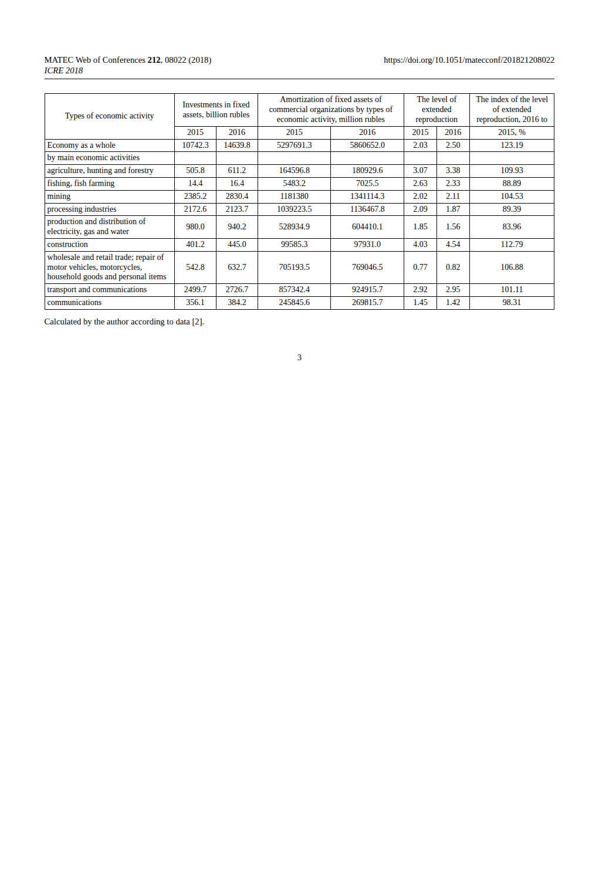MATEC Web of Conferences 212, 08022 (2018)
ICRE 2018
https://doi.org/10.1051/matecconf/201821208022
| Types of economic activity | Investments in fixed assets, billion rubles | Amortization of fixed assets of commercial organizations by types of economic activity, million rubles | The level of extended reproduction | The index of the level of extended reproduction, 2016 to |
| --- | --- | --- | --- | --- |
| 2015 | 2016 | 2015 | 2016 | 2015 | 2016 | 2015, % |
| Economy as a whole | 10742.3 | 14639.8 | 5297691.3 | 5860652.0 | 2.03 | 2.50 | 123.19 |
| by main economic activities | | | | | | | |
| agriculture, hunting and forestry | 505.8 | 611.2 | 164596.8 | 180929.6 | 3.07 | 3.38 | 109.93 |
| fishing, fish farming | 14.4 | 16.4 | 5483.2 | 7025.5 | 2.63 | 2.33 | 88.89 |
| mining | 2385.2 | 2830.4 | 1181380 | 1341114.3 | 2.02 | 2.11 | 104.53 |
| processing industries | 2172.6 | 2123.7 | 1039223.5 | 1136467.8 | 2.09 | 1.87 | 89.39 |
| production and distribution of electricity, gas and water | 980.0 | 940.2 | 528934.9 | 604410.1 | 1.85 | 1.56 | 83.96 |
| construction | 401.2 | 445.0 | 99585.3 | 97931.0 | 4.03 | 4.54 | 112.79 |
| wholesale and retail trade; repair of motor vehicles, motorcycles, household goods and personal items | 542.8 | 632.7 | 705193.5 | 769046.5 | 0.77 | 0.82 | 106.88 |
| transport and communications | 2499.7 | 2726.7 | 857342.4 | 924915.7 | 2.92 | 2.95 | 101.11 |
| communications | 356.1 | 384.2 | 245845.6 | 269815.7 | 1.45 | 1.42 | 98.31 |
Calculated by the author according to data [2].
3